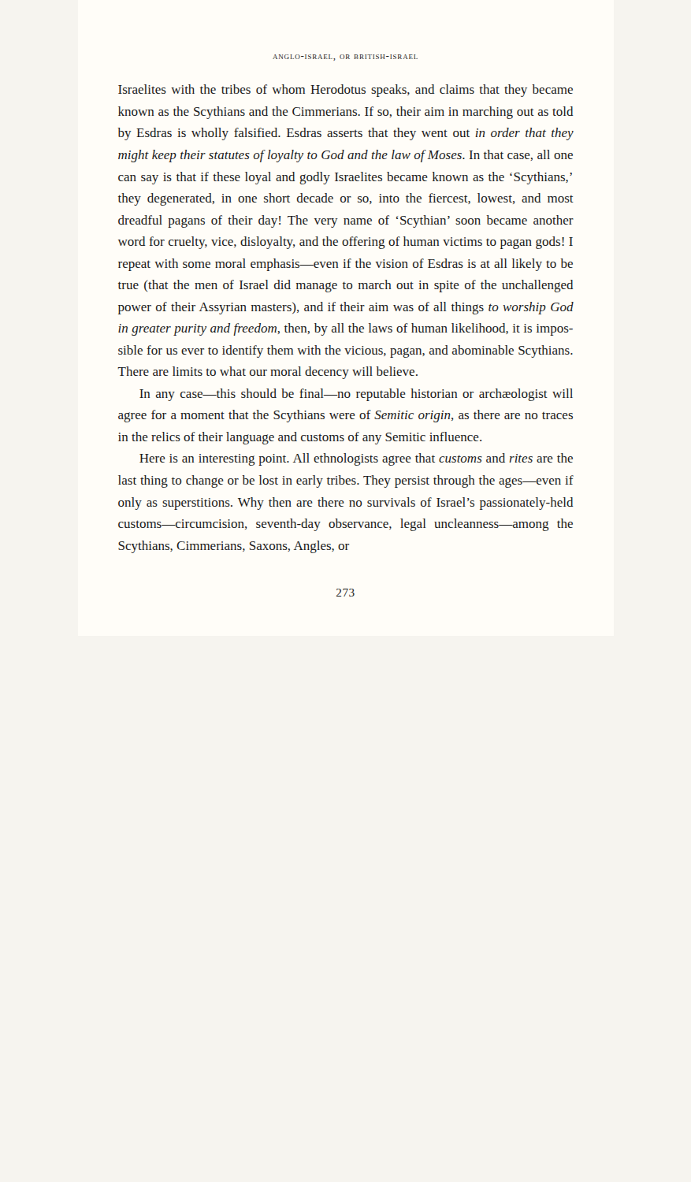Anglo-Israel, or British-Israel
Israelites with the tribes of whom Herodotus speaks, and claims that they became known as the Scythians and the Cimmerians. If so, their aim in marching out as told by Esdras is wholly falsified. Esdras asserts that they went out in order that they might keep their statutes of loyalty to God and the law of Moses. In that case, all one can say is that if these loyal and godly Israelites became known as the ‘Scythians,’ they degenerated, in one short decade or so, into the fiercest, lowest, and most dreadful pagans of their day! The very name of ‘Scythian’ soon became another word for cruelty, vice, disloyalty, and the offering of human victims to pagan gods! I repeat with some moral emphasis—even if the vision of Esdras is at all likely to be true (that the men of Israel did manage to march out in spite of the unchallenged power of their Assyrian masters), and if their aim was of all things to worship God in greater purity and freedom, then, by all the laws of human likelihood, it is impossible for us ever to identify them with the vicious, pagan, and abominable Scythians. There are limits to what our moral decency will believe.
In any case—this should be final—no reputable historian or archæologist will agree for a moment that the Scythians were of Semitic origin, as there are no traces in the relics of their language and customs of any Semitic influence.
Here is an interesting point. All ethnologists agree that customs and rites are the last thing to change or be lost in early tribes. They persist through the ages—even if only as superstitions. Why then are there no survivals of Israel’s passionately-held customs—circumcision, seventh-day observance, legal uncleanness—among the Scythians, Cimmerians, Saxons, Angles, or
273